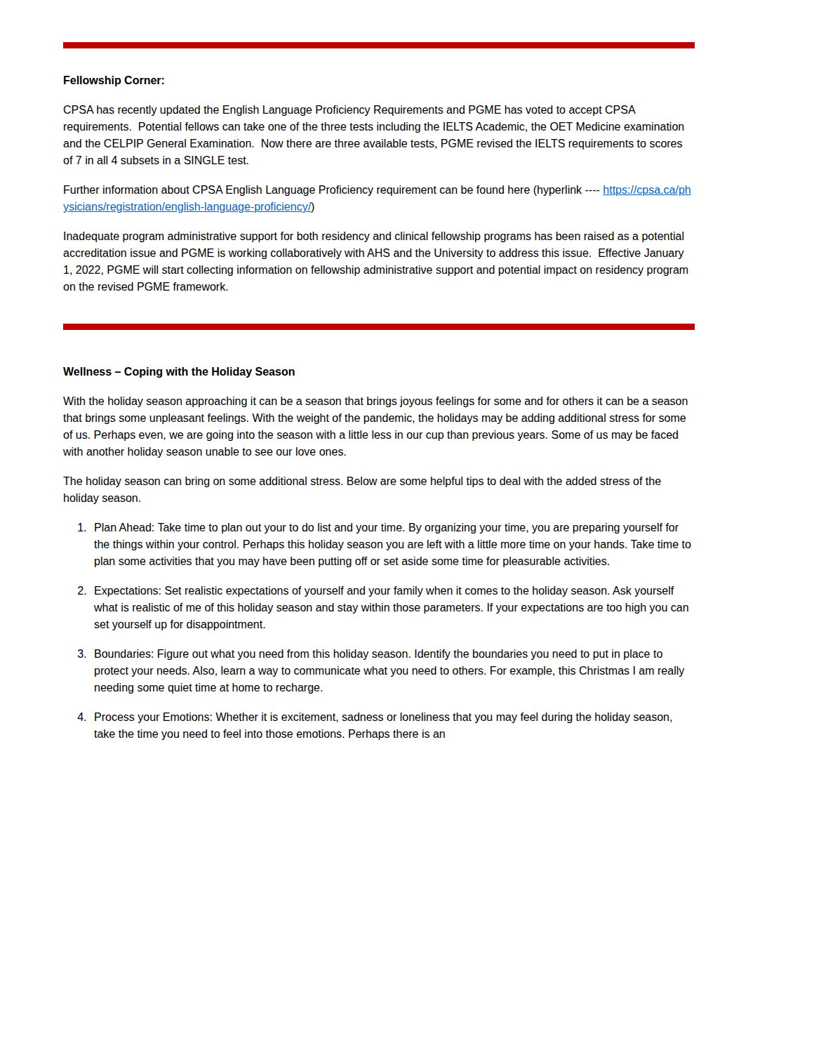Fellowship Corner:
CPSA has recently updated the English Language Proficiency Requirements and PGME has voted to accept CPSA requirements. Potential fellows can take one of the three tests including the IELTS Academic, the OET Medicine examination and the CELPIP General Examination. Now there are three available tests, PGME revised the IELTS requirements to scores of 7 in all 4 subsets in a SINGLE test.
Further information about CPSA English Language Proficiency requirement can be found here (hyperlink ---- https://cpsa.ca/physicians/registration/english-language-proficiency/)
Inadequate program administrative support for both residency and clinical fellowship programs has been raised as a potential accreditation issue and PGME is working collaboratively with AHS and the University to address this issue. Effective January 1, 2022, PGME will start collecting information on fellowship administrative support and potential impact on residency program on the revised PGME framework.
Wellness – Coping with the Holiday Season
With the holiday season approaching it can be a season that brings joyous feelings for some and for others it can be a season that brings some unpleasant feelings. With the weight of the pandemic, the holidays may be adding additional stress for some of us. Perhaps even, we are going into the season with a little less in our cup than previous years. Some of us may be faced with another holiday season unable to see our love ones.
The holiday season can bring on some additional stress. Below are some helpful tips to deal with the added stress of the holiday season.
Plan Ahead: Take time to plan out your to do list and your time. By organizing your time, you are preparing yourself for the things within your control. Perhaps this holiday season you are left with a little more time on your hands. Take time to plan some activities that you may have been putting off or set aside some time for pleasurable activities.
Expectations: Set realistic expectations of yourself and your family when it comes to the holiday season. Ask yourself what is realistic of me of this holiday season and stay within those parameters. If your expectations are too high you can set yourself up for disappointment.
Boundaries: Figure out what you need from this holiday season. Identify the boundaries you need to put in place to protect your needs. Also, learn a way to communicate what you need to others. For example, this Christmas I am really needing some quiet time at home to recharge.
Process your Emotions: Whether it is excitement, sadness or loneliness that you may feel during the holiday season, take the time you need to feel into those emotions. Perhaps there is an